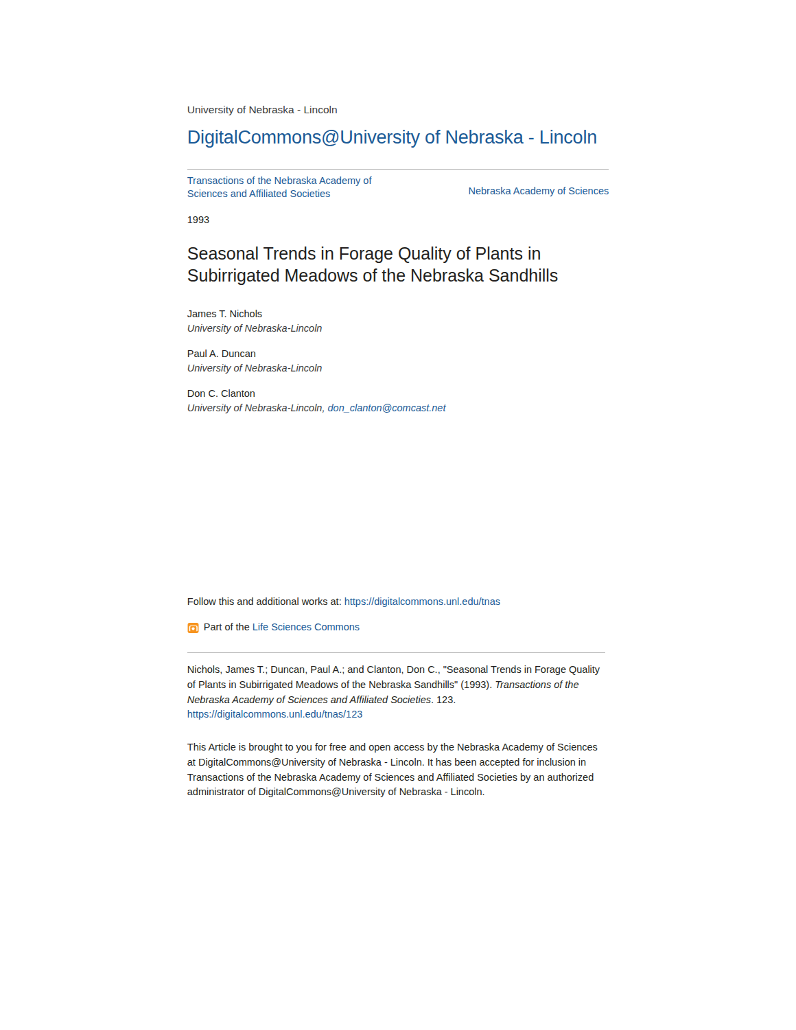University of Nebraska - Lincoln
DigitalCommons@University of Nebraska - Lincoln
Transactions of the Nebraska Academy of
Sciences and Affiliated Societies
Nebraska Academy of Sciences
1993
Seasonal Trends in Forage Quality of Plants in Subirrigated Meadows of the Nebraska Sandhills
James T. Nichols University of Nebraska-Lincoln
Paul A. Duncan University of Nebraska-Lincoln
Don C. Clanton University of Nebraska-Lincoln, don_clanton@comcast.net
Follow this and additional works at: https://digitalcommons.unl.edu/tnas
Part of the Life Sciences Commons
Nichols, James T.; Duncan, Paul A.; and Clanton, Don C., "Seasonal Trends in Forage Quality of Plants in Subirrigated Meadows of the Nebraska Sandhills" (1993). Transactions of the Nebraska Academy of Sciences and Affiliated Societies. 123.
https://digitalcommons.unl.edu/tnas/123
This Article is brought to you for free and open access by the Nebraska Academy of Sciences at DigitalCommons@University of Nebraska - Lincoln. It has been accepted for inclusion in Transactions of the Nebraska Academy of Sciences and Affiliated Societies by an authorized administrator of DigitalCommons@University of Nebraska - Lincoln.